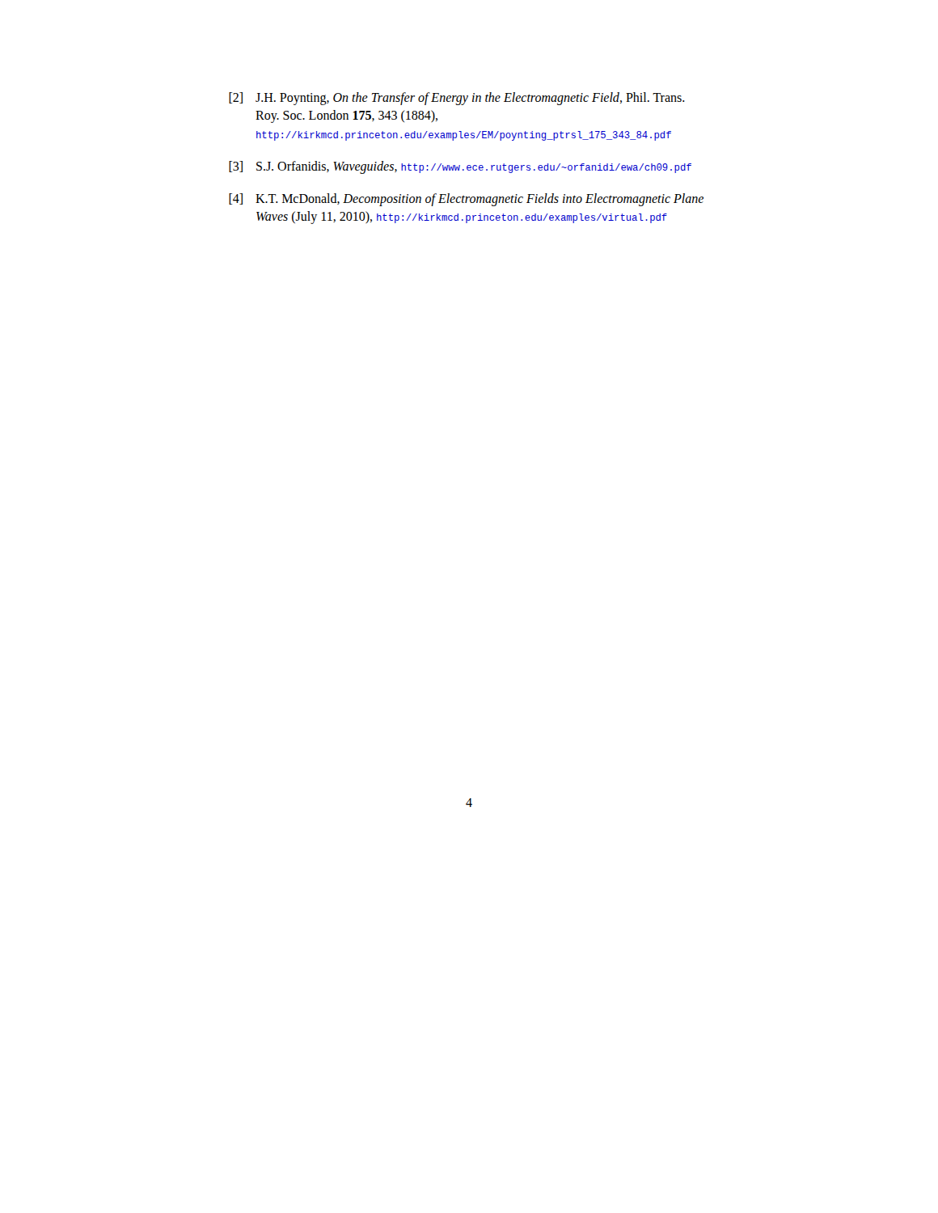[2] J.H. Poynting, On the Transfer of Energy in the Electromagnetic Field, Phil. Trans. Roy. Soc. London 175, 343 (1884), http://kirkmcd.princeton.edu/examples/EM/poynting_ptrsl_175_343_84.pdf
[3] S.J. Orfanidis, Waveguides, http://www.ece.rutgers.edu/~orfanidi/ewa/ch09.pdf
[4] K.T. McDonald, Decomposition of Electromagnetic Fields into Electromagnetic Plane Waves (July 11, 2010), http://kirkmcd.princeton.edu/examples/virtual.pdf
4